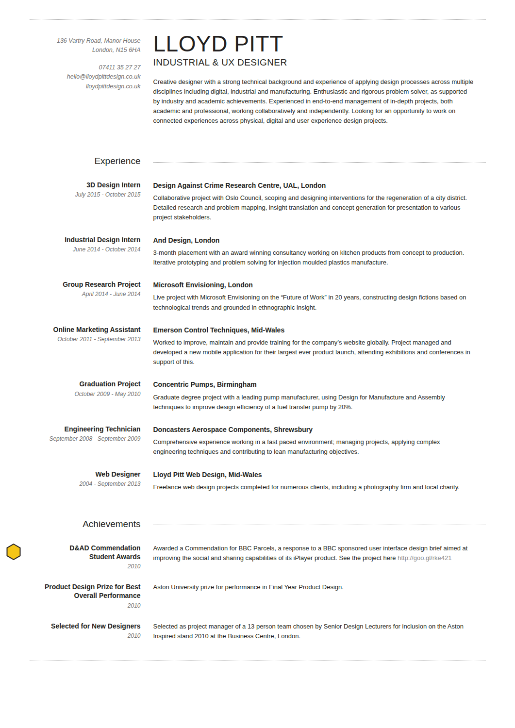136 Vartry Road, Manor House
London, N15 6HA
07411 35 27 27
hello@lloydpittdesign.co.uk
lloydpittdesign.co.uk
LLOYD PITT
INDUSTRIAL & UX DESIGNER
Creative designer with a strong technical background and experience of applying design processes across multiple disciplines including digital, industrial and manufacturing. Enthusiastic and rigorous problem solver, as supported by industry and academic achievements. Experienced in end-to-end management of in-depth projects, both academic and professional, working collaboratively and independently. Looking for an opportunity to work on connected experiences across physical, digital and user experience design projects.
Experience
3D Design Intern
July 2015 - October 2015
Design Against Crime Research Centre, UAL, London
Collaborative project with Oslo Council, scoping and designing interventions for the regeneration of a city district. Detailed research and problem mapping, insight translation and concept generation for presentation to various project stakeholders.
Industrial Design Intern
June 2014 - October 2014
And Design, London
3-month placement with an award winning consultancy working on kitchen products from concept to production. Iterative prototyping and problem solving for injection moulded plastics manufacture.
Group Research Project
April 2014 - June 2014
Microsoft Envisioning, London
Live project with Microsoft Envisioning on the “Future of Work” in 20 years, constructing design fictions based on technological trends and grounded in ethnographic insight.
Online Marketing Assistant
October 2011 - September 2013
Emerson Control Techniques, Mid-Wales
Worked to improve, maintain and provide training for the company’s website globally. Project managed and developed a new mobile application for their largest ever product launch, attending exhibitions and conferences in support of this.
Graduation Project
October 2009 - May 2010
Concentric Pumps, Birmingham
Graduate degree project with a leading pump manufacturer, using Design for Manufacture and Assembly techniques to improve design efficiency of a fuel transfer pump by 20%.
Engineering Technician
September 2008 - September 2009
Doncasters Aerospace Components, Shrewsbury
Comprehensive experience working in a fast paced environment; managing projects, applying complex engineering techniques and contributing to lean manufacturing objectives.
Web Designer
2004 - September 2013
Lloyd Pitt Web Design, Mid-Wales
Freelance web design projects completed for numerous clients, including a photography firm and local charity.
Achievements
D&AD Commendation
Student Awards
2010
Awarded a Commendation for BBC Parcels, a response to a BBC sponsored user interface design brief aimed at improving the social and sharing capabilities of its iPlayer product. See the project here http://goo.gl/rke421
Product Design Prize for Best
Overall Performance
2010
Aston University prize for performance in Final Year Product Design.
Selected for New Designers
2010
Selected as project manager of a 13 person team chosen by Senior Design Lecturers for inclusion on the Aston Inspired stand 2010 at the Business Centre, London.